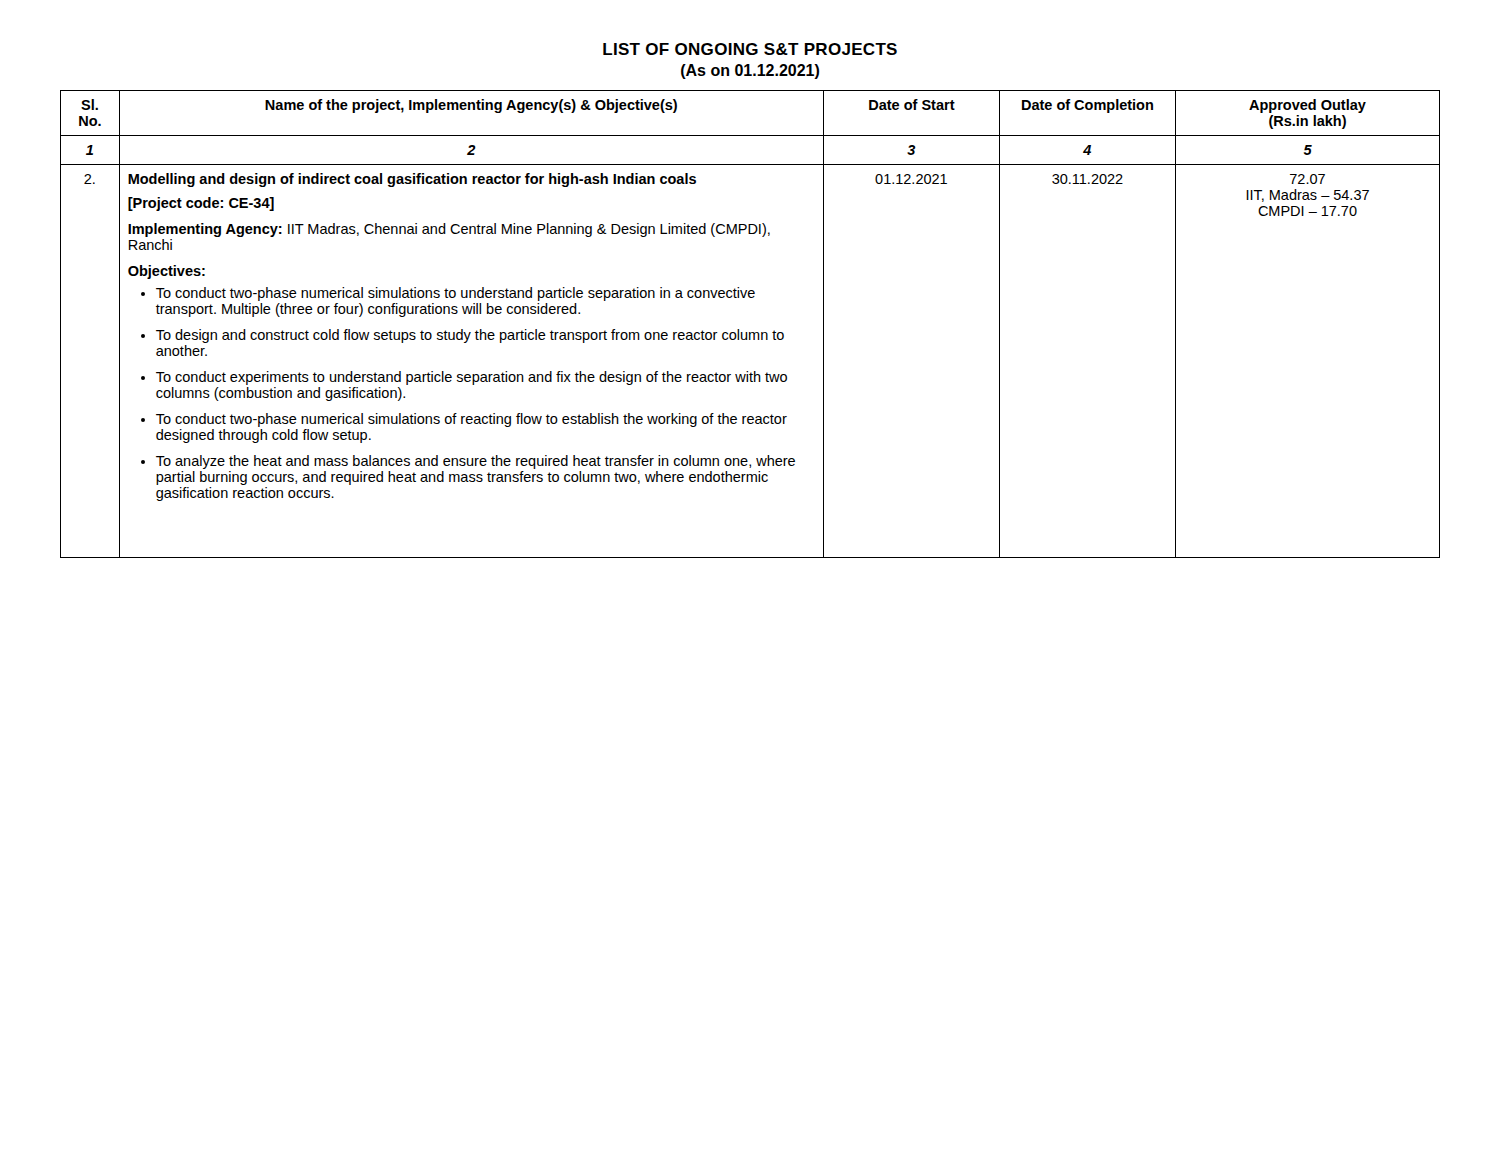LIST OF ONGOING S&T PROJECTS
(As on 01.12.2021)
| Sl. No. | Name of the project, Implementing Agency(s) & Objective(s) | Date of Start | Date of Completion | Approved Outlay (Rs.in lakh) |
| --- | --- | --- | --- | --- |
| 1 | 2 | 3 | 4 | 5 |
| 2. | Modelling and design of indirect coal gasification reactor for high-ash Indian coals [Project code: CE-34] Implementing Agency: IIT Madras, Chennai and Central Mine Planning & Design Limited (CMPDI), Ranchi Objectives: To conduct two-phase numerical simulations to understand particle separation in a convective transport. Multiple (three or four) configurations will be considered. To design and construct cold flow setups to study the particle transport from one reactor column to another. To conduct experiments to understand particle separation and fix the design of the reactor with two columns (combustion and gasification). To conduct two-phase numerical simulations of reacting flow to establish the working of the reactor designed through cold flow setup. To analyze the heat and mass balances and ensure the required heat transfer in column one, where partial burning occurs, and required heat and mass transfers to column two, where endothermic gasification reaction occurs. | 01.12.2021 | 30.11.2022 | 72.07 IIT, Madras – 54.37 CMPDI – 17.70 |